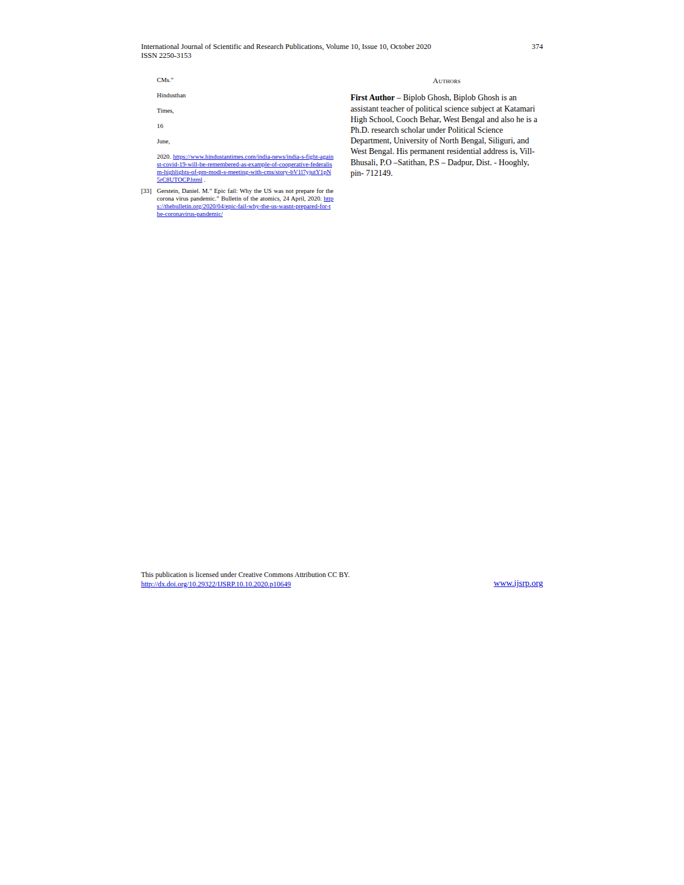International Journal of Scientific and Research Publications, Volume 10, Issue 10, October 2020
ISSN 2250-3153
374
CMs.” Hindusthan Times, 16 June, 2020. https://www.hindustantimes.com/india-news/india-s-fight-against-covid-19-will-be-remembered-as-example-of-cooperative-federalism-highlights-of-pm-modi-s-meeting-with-cms/story-bV1l7yjutY1pN5rC8UTOCP.html .
[33] Gerstein, Daniel. M.” Epic fail: Why the US was not prepare for the corona virus pandemic.” Bulletin of the atomics, 24 April, 2020. https://thebulletin.org/2020/04/epic-fail-why-the-us-wasnt-prepared-for-the-coronavirus-pandemic/
Authors
First Author – Biplob Ghosh, Biplob Ghosh is an assistant teacher of political science subject at Katamari High School, Cooch Behar, West Bengal and also he is a Ph.D. research scholar under Political Science Department, University of North Bengal, Siliguri, and West Bengal. His permanent residential address is, Vill- Bhusali, P.O –Satithan, P.S – Dadpur, Dist. - Hooghly, pin- 712149.
This publication is licensed under Creative Commons Attribution CC BY.
http://dx.doi.org/10.29322/IJSRP.10.10.2020.p10649
www.ijsrp.org